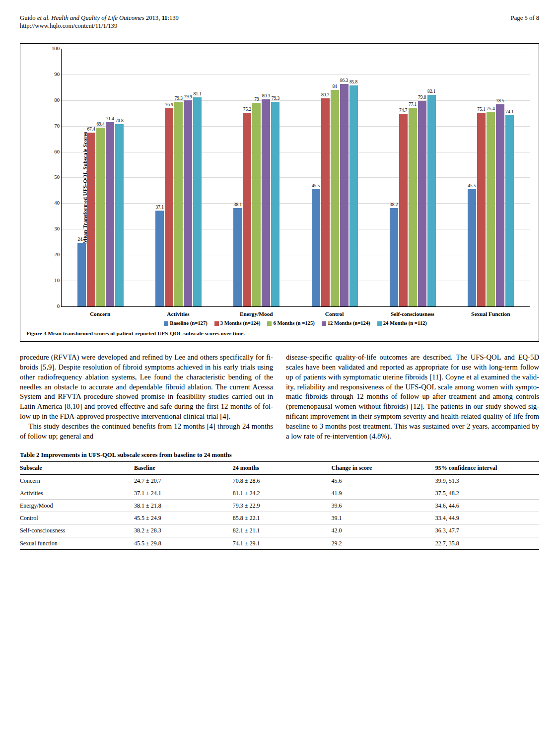Guido et al. Health and Quality of Life Outcomes 2013, 11:139
http://www.hqlo.com/content/11/1/139
Page 5 of 8
Mean Transformed UFS-QOL Subscale Scores
100
90
80
70
60
50
40
30
20
10
0
24.7
67.4
69.4
71.4
70.8
37.1
76.9
79.3
79.9
81.1
38.1
75.2
79
80.3
79.3
45.5
80.7
84
86.3
85.8
38.2
74.7
77.1
79.8
82.1
45.5
75.1
75.4
78.5
74.1
Concern
Activities
Energy/Mood
Control
Self-consciousness
Sexual Function
Baseline (n=127)
3 Months (n=124)
6 Months (n =125)
12 Months (n=124)
24 Months (n =112)
Figure 3 Mean transformed scores of patient-reported UFS-QOL subscale scores over time.
procedure (RFVTA) were developed and refined by Lee and others specifically for fibroids [5,9]. Despite resolution of fibroid symptoms achieved in his early trials using other radiofrequency ablation systems, Lee found the characteristic bending of the needles an obstacle to accurate and dependable fibroid ablation. The current Acessa System and RFVTA procedure showed promise in feasibility studies carried out in Latin America [8,10] and proved effective and safe during the first 12 months of follow up in the FDA-approved prospective interventional clinical trial [4].
This study describes the continued benefits from 12 months [4] through 24 months of follow up; general and
disease-specific quality-of-life outcomes are described. The UFS-QOL and EQ-5D scales have been validated and reported as appropriate for use with long-term follow up of patients with symptomatic uterine fibroids [11]. Coyne et al examined the validity, reliability and responsiveness of the UFS-QOL scale among women with symptomatic fibroids through 12 months of follow up after treatment and among controls (premenopausal women without fibroids) [12]. The patients in our study showed significant improvement in their symptom severity and health-related quality of life from baseline to 3 months post treatment. This was sustained over 2 years, accompanied by a low rate of re-intervention (4.8%).
Table 2 Improvements in UFS-QOL subscale scores from baseline to 24 months
| Subscale | Baseline | 24 months | Change in score | 95% confidence interval |
| --- | --- | --- | --- | --- |
| Concern | 24.7 ± 20.7 | 70.8 ± 28.6 | 45.6 | 39.9, 51.3 |
| Activities | 37.1 ± 24.1 | 81.1 ± 24.2 | 41.9 | 37.5, 48.2 |
| Energy/Mood | 38.1 ± 21.8 | 79.3 ± 22.9 | 39.6 | 34.6, 44.6 |
| Control | 45.5 ± 24.9 | 85.8 ± 22.1 | 39.1 | 33.4, 44.9 |
| Self-consciousness | 38.2 ± 28.3 | 82.1 ± 21.1 | 42.0 | 36.3, 47.7 |
| Sexual function | 45.5 ± 29.8 | 74.1 ± 29.1 | 29.2 | 22.7, 35.8 |